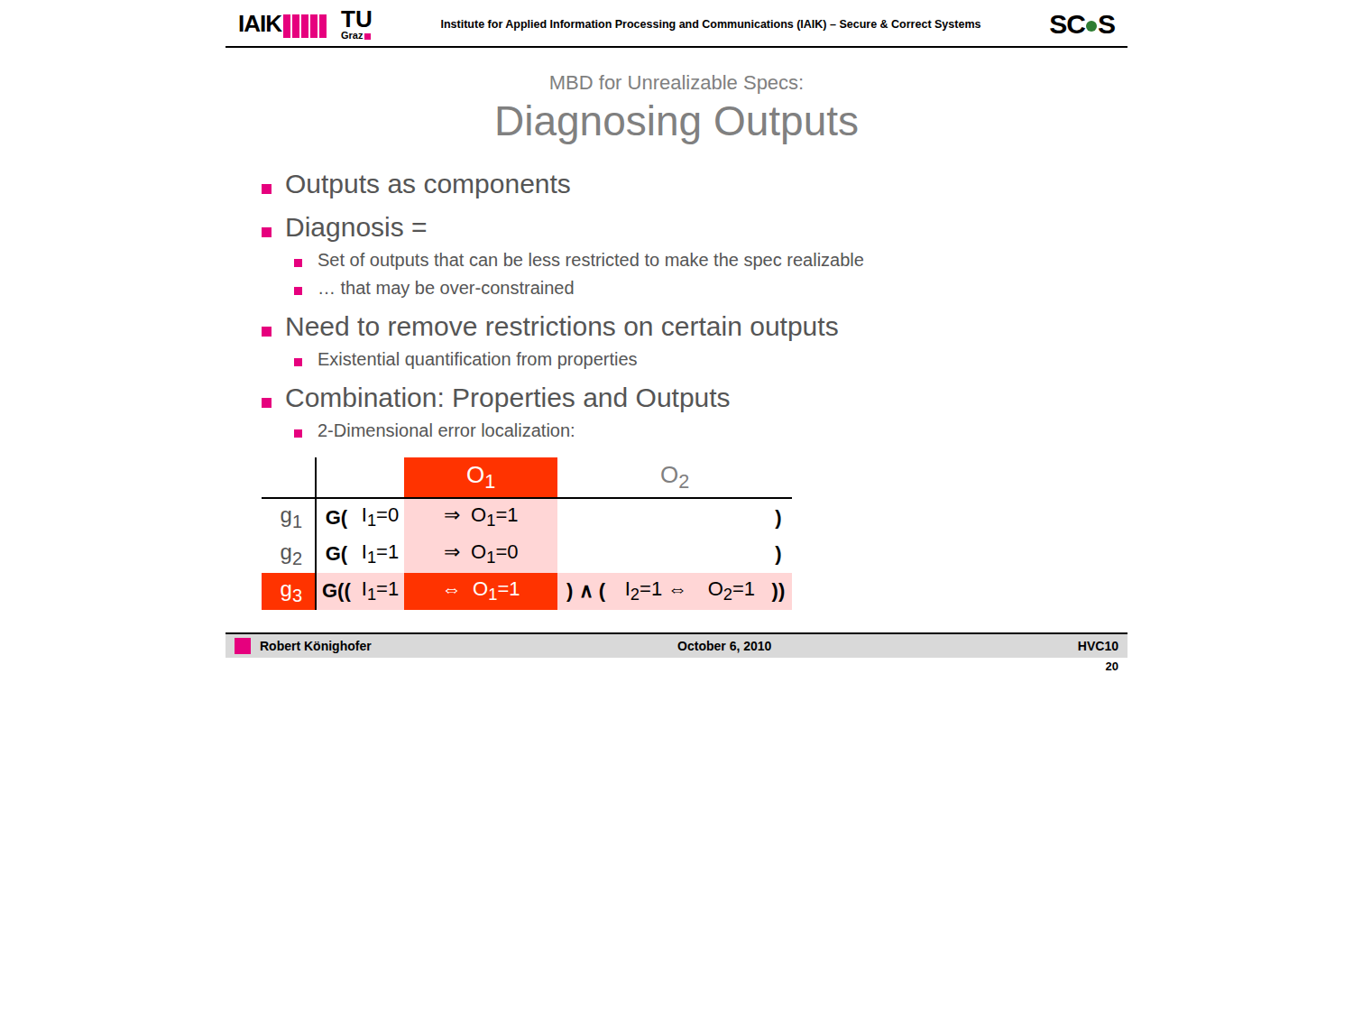IAIK
TU Graz
Institute for Applied Information Processing and Communications (IAIK) – Secure & Correct Systems
SC S
MBD for Unrealizable Specs:
Diagnosing Outputs
Outputs as components
Diagnosis =
Set of outputs that can be less restricted to make the spec realizable
… that may be over-constrained
Need to remove restrictions on certain outputs
Existential quantification from properties
Combination: Properties and Outputs
2-Dimensional error localization:
| | | | O 1 | O 2 |
| g 1 | G( | I 1 =0 | ⇒ O 1 =1 | | | | ) |
| g 2 | G( | I 1 =1 | ⇒ O 1 =0 | | | | ) |
| g 3 | G(( | I 1 =1 | ⇔ O 1 =1 | ) ∧ ( | I 2 =1 ⇔ | O 2 =1 | )) |
Robert Könighofer October 6, 2010 HVC10
20